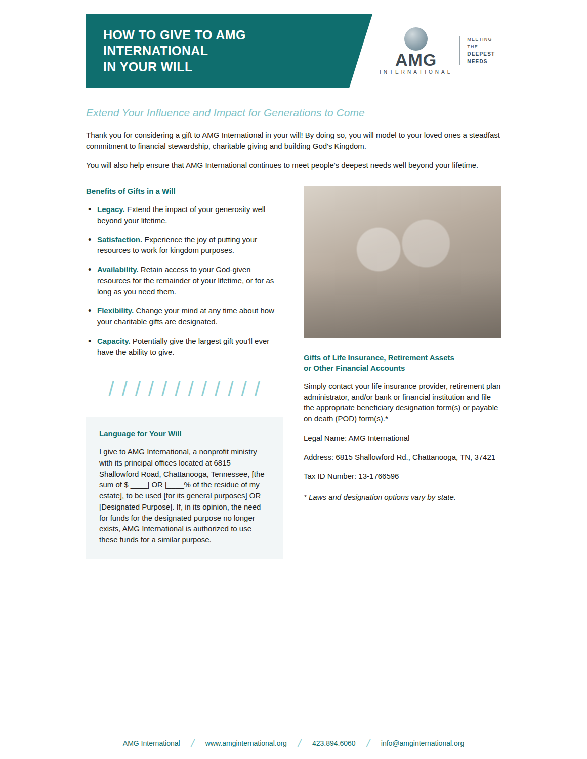How to Give to AMG International
in Your Will
AMG
INTERNATIONAL
Meeting the Deepest Needs
Extend Your Influence and Impact for Generations to Come
Thank you for considering a gift to AMG International in your will! By doing so, you will model to your loved ones a steadfast commitment to financial stewardship, charitable giving and building God's Kingdom.
You will also help ensure that AMG International continues to meet people's deepest needs well beyond your lifetime.
Benefits of Gifts in a Will
Legacy. Extend the impact of your generosity well beyond your lifetime.
Satisfaction. Experience the joy of putting your resources to work for kingdom purposes.
Availability. Retain access to your God-given resources for the remainder of your lifetime, or for as long as you need them.
Flexibility. Change your mind at any time about how your charitable gifts are designated.
Capacity. Potentially give the largest gift you'll ever have the ability to give.
/ / / / / / / / / / / /
Language for Your Will
I give to AMG International, a nonprofit ministry with its principal offices located at 6815 Shallowford Road, Chattanooga, Tennessee, [the sum of $ ____] OR [____% of the residue of my estate], to be used [for its general purposes] OR [Designated Purpose]. If, in its opinion, the need for funds for the designated purpose no longer exists, AMG International is authorized to use these funds for a similar purpose.
Gifts of Life Insurance, Retirement Assets
or Other Financial Accounts
Simply contact your life insurance provider, retirement plan administrator, and/or bank or financial institution and file the appropriate beneficiary designation form(s) or payable on death (POD) form(s).*
Legal Name: AMG International
Address: 6815 Shallowford Rd., Chattanooga, TN, 37421
Tax ID Number: 13-1766596
* Laws and designation options vary by state.
AMG International / www.amginternational.org / 423.894.6060 / info@amginternational.org